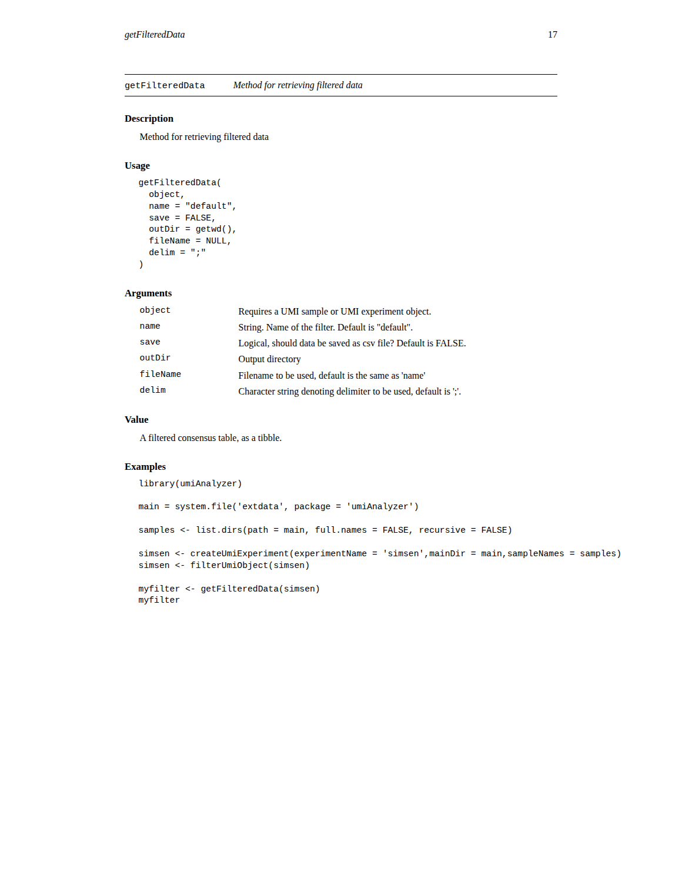getFilteredData 17
getFilteredData Method for retrieving filtered data
Description
Method for retrieving filtered data
Usage
getFilteredData(
  object,
  name = "default",
  save = FALSE,
  outDir = getwd(),
  fileName = NULL,
  delim = ";"
)
Arguments
object
Requires a UMI sample or UMI experiment object.
name
String. Name of the filter. Default is "default".
save
Logical, should data be saved as csv file? Default is FALSE.
outDir
Output directory
fileName
Filename to be used, default is the same as 'name'
delim
Character string denoting delimiter to be used, default is ';'.
Value
A filtered consensus table, as a tibble.
Examples
library(umiAnalyzer)

main = system.file('extdata', package = 'umiAnalyzer')

samples <- list.dirs(path = main, full.names = FALSE, recursive = FALSE)

simsen <- createUmiExperiment(experimentName = 'simsen',mainDir = main,sampleNames = samples)
simsen <- filterUmiObject(simsen)

myfilter <- getFilteredData(simsen)
myfilter